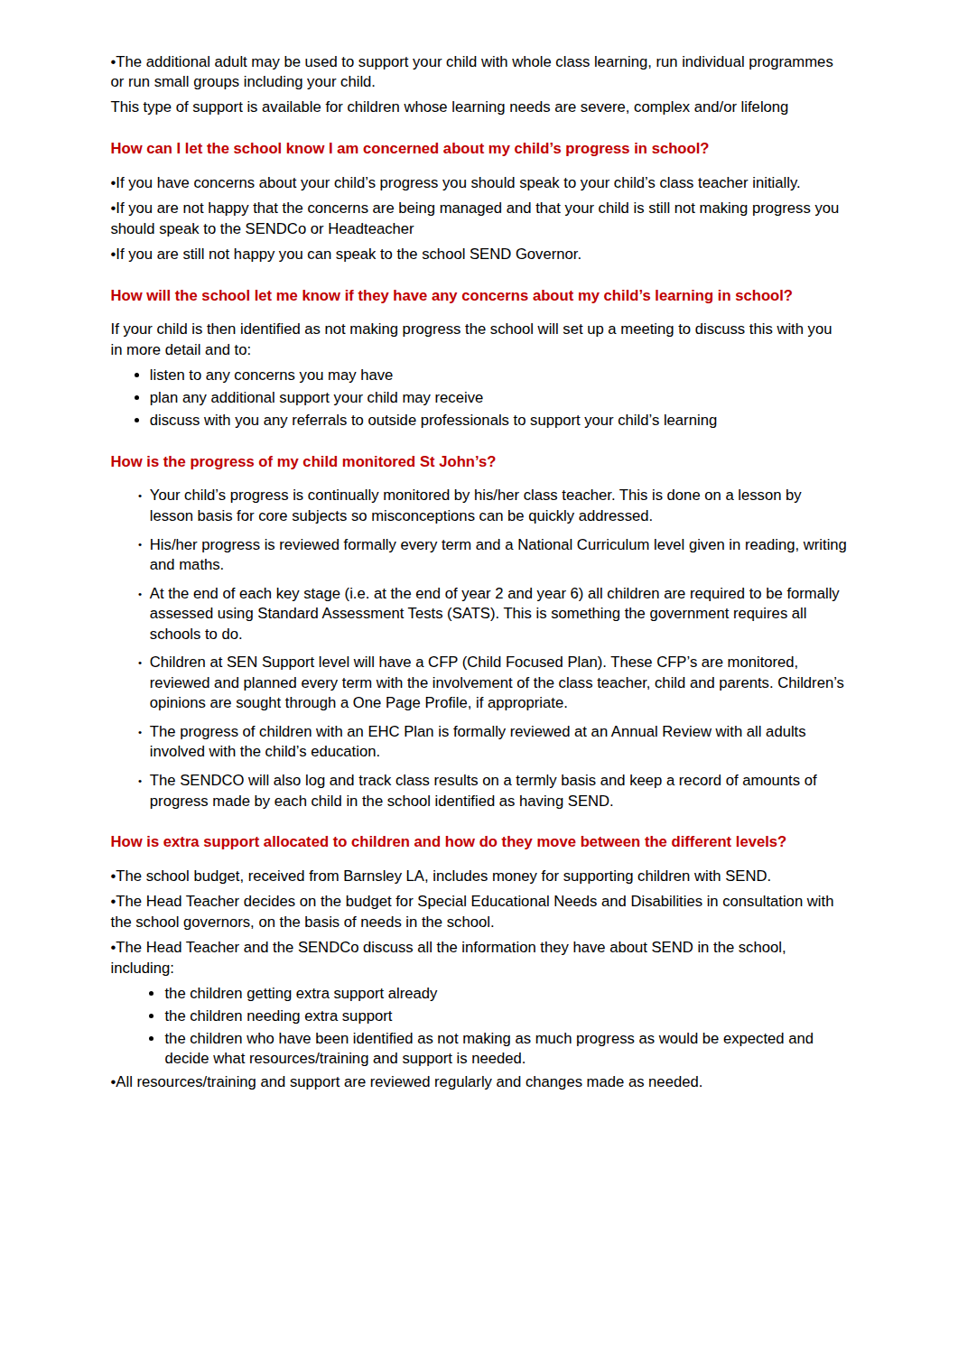•The additional adult may be used to support your child with whole class learning, run individual programmes or run small groups including your child.
This type of support is available for children whose learning needs are severe, complex and/or lifelong
How can I let the school know I am concerned about my child’s progress in school?
•If you have concerns about your child’s progress you should speak to your child’s class teacher initially.
•If you are not happy that the concerns are being managed and that your child is still not making progress you should speak to the SENDCo or Headteacher
•If you are still not happy you can speak to the school SEND Governor.
How will the school let me know if they have any concerns about my child’s learning in school?
If your child is then identified as not making progress the school will set up a meeting to discuss this with you in more detail and to:
listen to any concerns you may have
plan any additional support your child may receive
discuss with you any referrals to outside professionals to support your child’s learning
How is the progress of my child monitored St John’s?
Your child’s progress is continually monitored by his/her class teacher. This is done on a lesson by lesson basis for core subjects so misconceptions can be quickly addressed.
His/her progress is reviewed formally every term and a National Curriculum level given in reading, writing and maths.
At the end of each key stage (i.e. at the end of year 2 and year 6) all children are required to be formally assessed using Standard Assessment Tests (SATS). This is something the government requires all schools to do.
Children at SEN Support level will have a CFP (Child Focused Plan). These CFP’s are monitored, reviewed and planned every term with the involvement of the class teacher, child and parents. Children’s opinions are sought through a One Page Profile, if appropriate.
The progress of children with an EHC Plan is formally reviewed at an Annual Review with all adults involved with the child’s education.
The SENDCO will also log and track class results on a termly basis and keep a record of amounts of progress made by each child in the school identified as having SEND.
How is extra support allocated to children and how do they move between the different levels?
•The school budget, received from Barnsley LA, includes money for supporting children with SEND.
•The Head Teacher decides on the budget for Special Educational Needs and Disabilities in consultation with the school governors, on the basis of needs in the school.
•The Head Teacher and the SENDCo discuss all the information they have about SEND in the school, including:
the children getting extra support already
the children needing extra support
the children who have been identified as not making as much progress as would be expected and decide what resources/training and support is needed.
•All resources/training and support are reviewed regularly and changes made as needed.